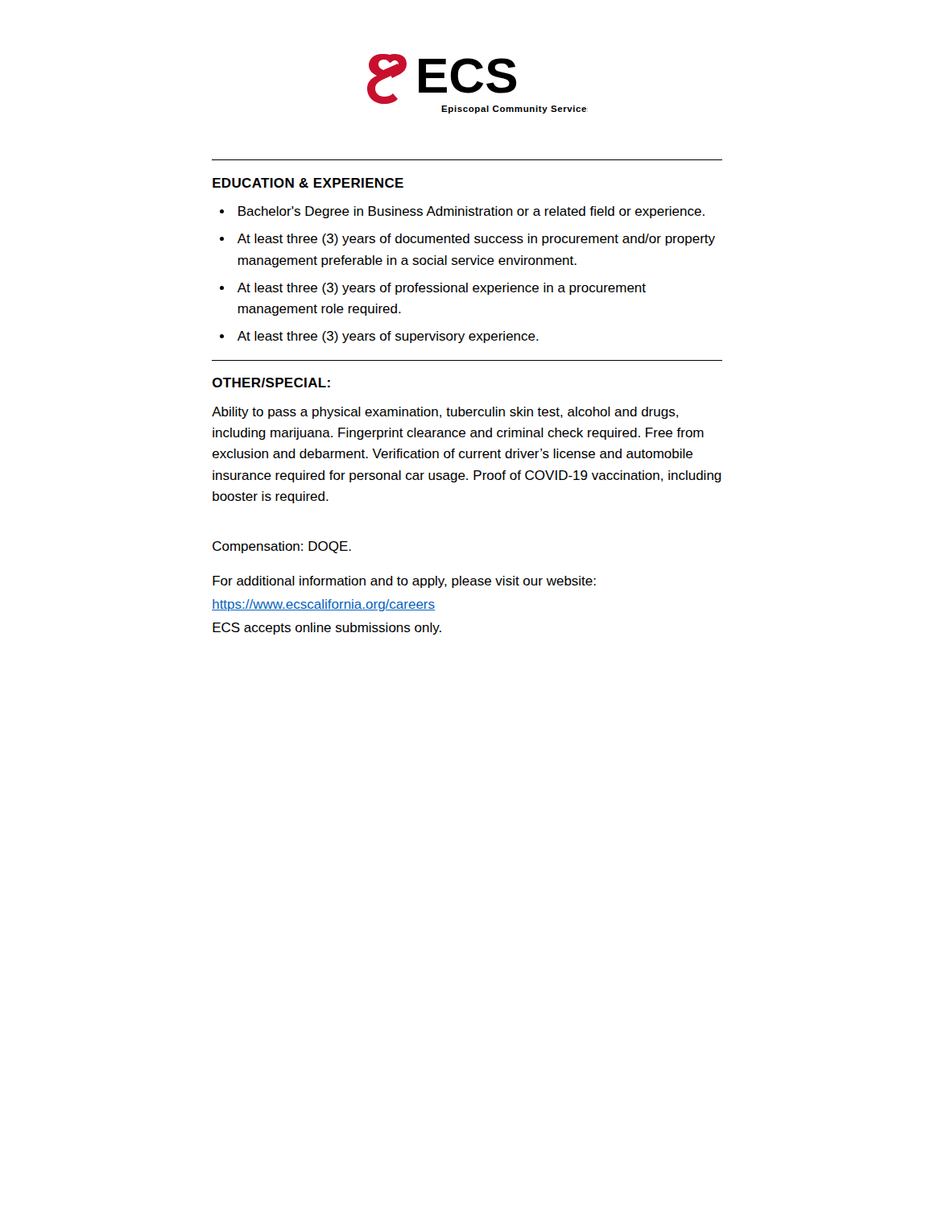ECS Episcopal Community Services
EDUCATION & EXPERIENCE
Bachelor's Degree in Business Administration or a related field or experience.
At least three (3) years of documented success in procurement and/or property management preferable in a social service environment.
At least three (3) years of professional experience in a procurement management role required.
At least three (3) years of supervisory experience.
OTHER/SPECIAL:
Ability to pass a physical examination, tuberculin skin test, alcohol and drugs, including marijuana. Fingerprint clearance and criminal check required. Free from exclusion and debarment. Verification of current driver’s license and automobile insurance required for personal car usage. Proof of COVID-19 vaccination, including booster is required.
Compensation: DOQE.
For additional information and to apply, please visit our website:
https://www.ecscalifornia.org/careers
ECS accepts online submissions only.